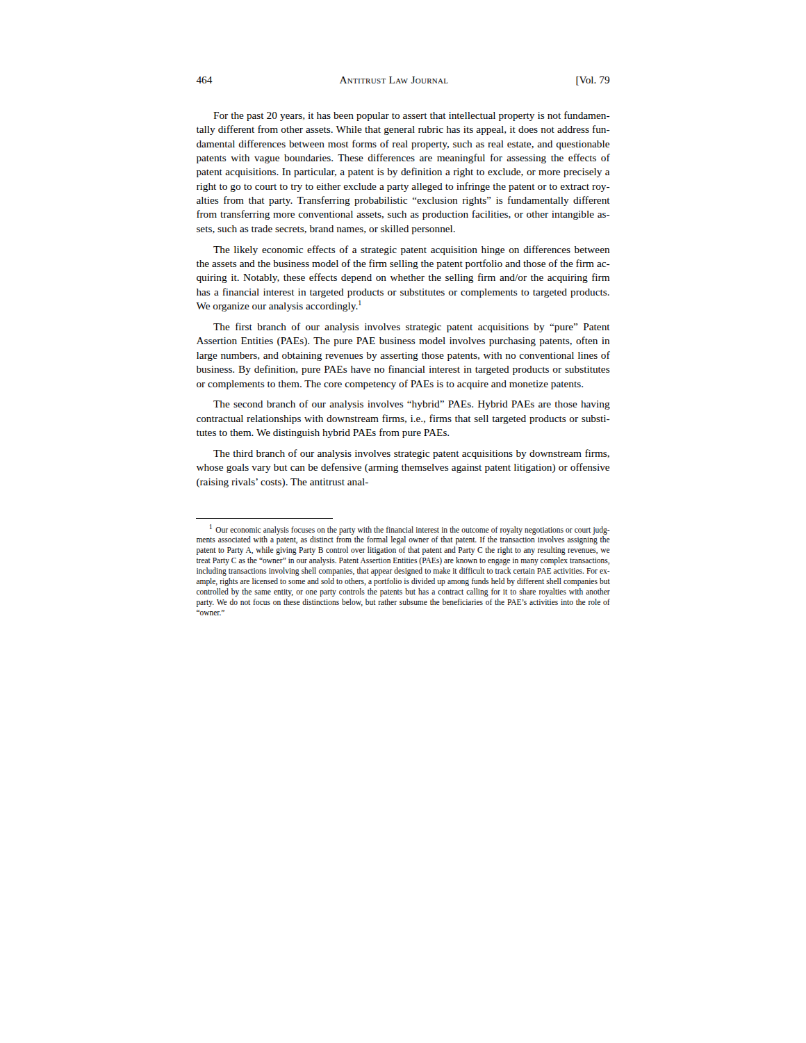464 Antitrust Law Journal [Vol. 79
For the past 20 years, it has been popular to assert that intellectual property is not fundamentally different from other assets. While that general rubric has its appeal, it does not address fundamental differences between most forms of real property, such as real estate, and questionable patents with vague boundaries. These differences are meaningful for assessing the effects of patent acquisitions. In particular, a patent is by definition a right to exclude, or more precisely a right to go to court to try to either exclude a party alleged to infringe the patent or to extract royalties from that party. Transferring probabilistic “exclusion rights” is fundamentally different from transferring more conventional assets, such as production facilities, or other intangible assets, such as trade secrets, brand names, or skilled personnel.
The likely economic effects of a strategic patent acquisition hinge on differences between the assets and the business model of the firm selling the patent portfolio and those of the firm acquiring it. Notably, these effects depend on whether the selling firm and/or the acquiring firm has a financial interest in targeted products or substitutes or complements to targeted products. We organize our analysis accordingly.1
The first branch of our analysis involves strategic patent acquisitions by “pure” Patent Assertion Entities (PAEs). The pure PAE business model involves purchasing patents, often in large numbers, and obtaining revenues by asserting those patents, with no conventional lines of business. By definition, pure PAEs have no financial interest in targeted products or substitutes or complements to them. The core competency of PAEs is to acquire and monetize patents.
The second branch of our analysis involves “hybrid” PAEs. Hybrid PAEs are those having contractual relationships with downstream firms, i.e., firms that sell targeted products or substitutes to them. We distinguish hybrid PAEs from pure PAEs.
The third branch of our analysis involves strategic patent acquisitions by downstream firms, whose goals vary but can be defensive (arming themselves against patent litigation) or offensive (raising rivals’ costs). The antitrust anal-
1 Our economic analysis focuses on the party with the financial interest in the outcome of royalty negotiations or court judgments associated with a patent, as distinct from the formal legal owner of that patent. If the transaction involves assigning the patent to Party A, while giving Party B control over litigation of that patent and Party C the right to any resulting revenues, we treat Party C as the “owner” in our analysis. Patent Assertion Entities (PAEs) are known to engage in many complex transactions, including transactions involving shell companies, that appear designed to make it difficult to track certain PAE activities. For example, rights are licensed to some and sold to others, a portfolio is divided up among funds held by different shell companies but controlled by the same entity, or one party controls the patents but has a contract calling for it to share royalties with another party. We do not focus on these distinctions below, but rather subsume the beneficiaries of the PAE’s activities into the role of “owner.”